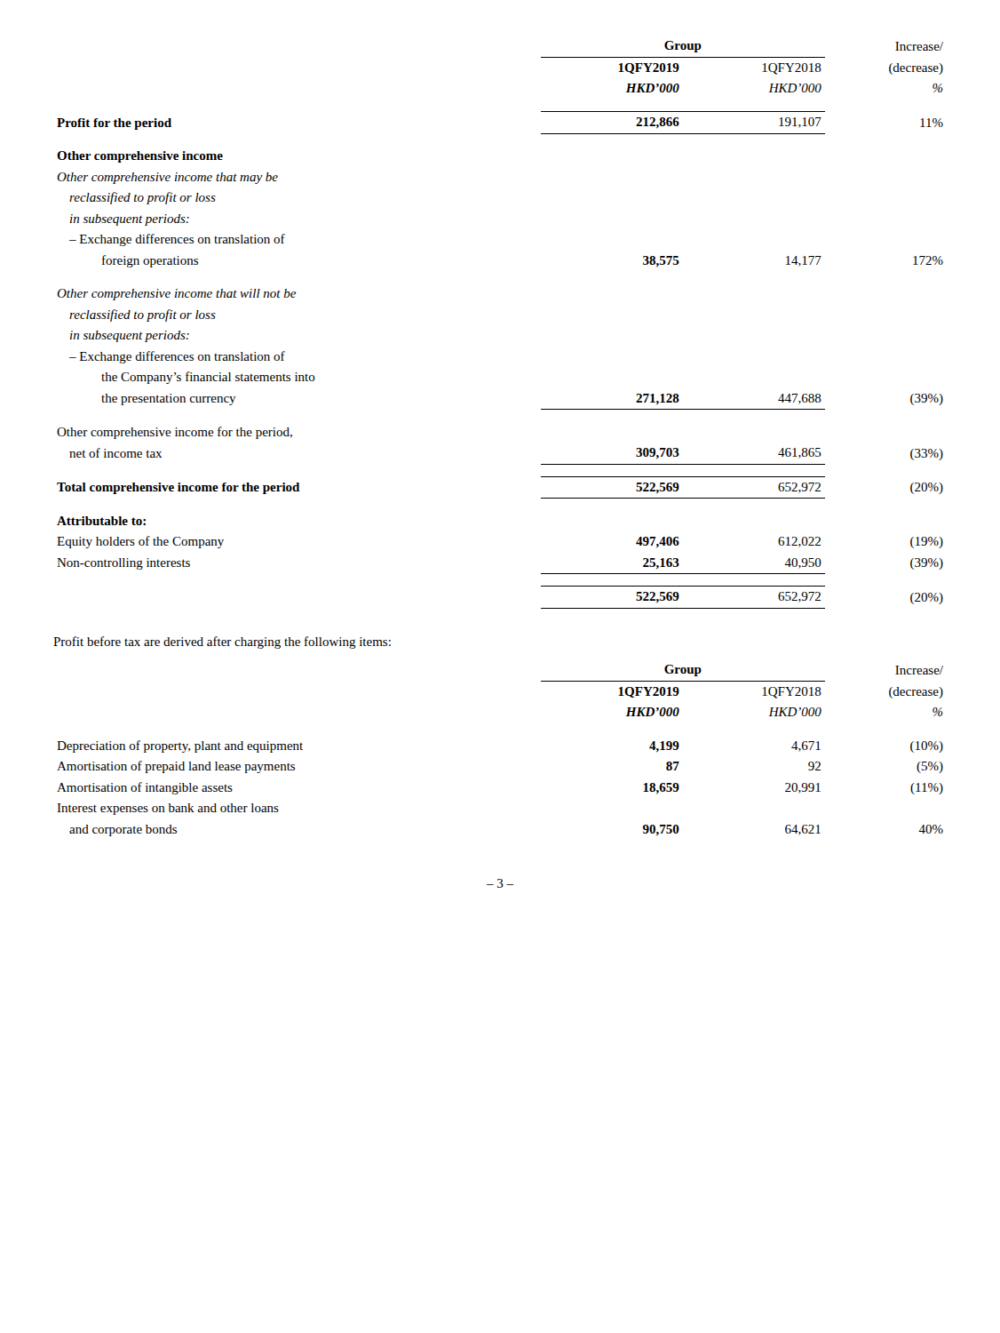| | Group | Increase/ |
| | 1QFY2019 | 1QFY2018 | (decrease) |
| | HKD’000 | HKD’000 | % |
| Profit for the period | 212,866 | 191,107 | 11% |
| Other comprehensive income | | | |
| Other comprehensive income that may be | | | |
| reclassified to profit or loss | | | |
| in subsequent periods: | | | |
| – Exchange differences on translation of | | | |
| foreign operations | 38,575 | 14,177 | 172% |
| Other comprehensive income that will not be | | | |
| reclassified to profit or loss | | | |
| in subsequent periods: | | | |
| – Exchange differences on translation of | | | |
| the Company’s financial statements into | | | |
| the presentation currency | 271,128 | 447,688 | (39%) |
| Other comprehensive income for the period, | | | |
| net of income tax | 309,703 | 461,865 | (33%) |
| Total comprehensive income for the period | 522,569 | 652,972 | (20%) |
| Attributable to: | | | |
| Equity holders of the Company | 497,406 | 612,022 | (19%) |
| Non-controlling interests | 25,163 | 40,950 | (39%) |
| | 522,569 | 652,972 | (20%) |
Profit before tax are derived after charging the following items:
| | Group | Increase/ |
| | 1QFY2019 | 1QFY2018 | (decrease) |
| | HKD’000 | HKD’000 | % |
| Depreciation of property, plant and equipment | 4,199 | 4,671 | (10%) |
| Amortisation of prepaid land lease payments | 87 | 92 | (5%) |
| Amortisation of intangible assets | 18,659 | 20,991 | (11%) |
| Interest expenses on bank and other loans | | | |
| and corporate bonds | 90,750 | 64,621 | 40% |
– 3 –